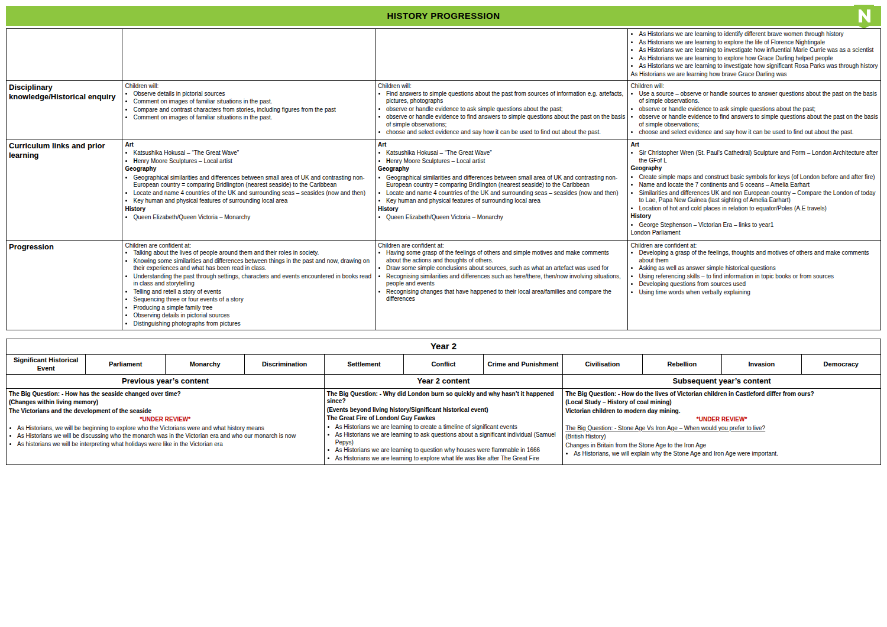HISTORY PROGRESSION
| | | | As Historians we are learning to identify different brave women through history As Historians we are learning to explore the life of Florence Nightingale As Historians we are learning to investigate how influential Marie Currie was as a scientist As Historians we are learning to explore how Grace Darling helped people As Historians we are learning to investigate how significant Rosa Parks was through history As Historians we are learning how brave Grace Darling was |
| Disciplinary knowledge/Historical enquiry | Children will: Observe details in pictorial sources Comment on images of familiar situations in the past. Compare and contrast characters from stories, including figures from the past Comment on images of familiar situations in the past. | Children will: Find answers to simple questions about the past from sources of information e.g. artefacts, pictures, photographs observe or handle evidence to ask simple questions about the past; observe or handle evidence to find answers to simple questions about the past on the basis of simple observations; choose and select evidence and say how it can be used to find out about the past. | Children will: Use a source – observe or handle sources to answer questions about the past on the basis of simple observations. observe or handle evidence to ask simple questions about the past; observe or handle evidence to find answers to simple questions about the past on the basis of simple observations; choose and select evidence and say how it can be used to find out about the past. |
| Curriculum links and prior learning | Art Katsushika Hokusai – “The Great Wave” H enry Moore Sculptures – Local artist Geography Geographical similarities and differences between small area of UK and contrasting non-European country = comparing Bridlington (nearest seaside) to the Caribbean Locate and name 4 countries of the UK and surrounding seas – seasides (now and then) Key human and physical features of surrounding local area History Queen Elizabeth/Queen Victoria – Monarchy | Art Katsushika Hokusai – “The Great Wave” H enry Moore Sculptures – Local artist Geography Geographical similarities and differences between small area of UK and contrasting non-European country = comparing Bridlington (nearest seaside) to the Caribbean Locate and name 4 countries of the UK and surrounding seas – seasides (now and then) Key human and physical features of surrounding local area History Queen Elizabeth/Queen Victoria – Monarchy | Art Sir Christopher Wren (St. Paul’s Cathedral) Sculpture and Form – London Architecture after the GFof L Geography Create simple maps and construct basic symbols for keys (of London before and after fire) Name and locate the 7 continents and 5 oceans – Amelia Earhart Similarities and differences UK and non European country – Compare the London of today to Lae, Papa New Guinea (last sighting of Amelia Earhart) Location of hot and cold places in relation to equator/Poles (A.E travels) History George Stephenson – Victorian Era – links to year1 London Parliament |
| Progression | Children are confident at: Talking about the lives of people around them and their roles in society. Knowing some similarities and differences between things in the past and now, drawing on their experiences and what has been read in class. Understanding the past through settings, characters and events encountered in books read in class and storytelling Telling and retell a story of events Sequencing three or four events of a story Producing a simple family tree Observing details in pictorial sources Distinguishing photographs from pictures | Children are confident at: Having some grasp of the feelings of others and simple motives and make comments about the actions and thoughts of others. Draw some simple conclusions about sources, such as what an artefact was used for Recognising similarities and differences such as here/there, then/now involving situations, people and events Recognising changes that have happened to their local area/families and compare the differences | Children are confident at: Developing a grasp of the feelings, thoughts and motives of others and make comments about them Asking as well as answer simple historical questions Using referencing skills – to find information in topic books or from sources Developing questions from sources used Using time words when verbally explaining |
| Year 2 |
| Significant Historical Event | Parliament | Monarchy | Discrimination | Settlement | Conflict | Crime and Punishment | Civilisation | Rebellion | Invasion | Democracy |
| Previous year’s content | Year 2 content | Subsequent year’s content |
| The Big Question: - How has the seaside changed over time? (Changes within living memory) The Victorians and the development of the seaside *UNDER REVIEW* As Historians, we will be beginning to explore who the Victorians were and what history means As Historians we will be discussing who the monarch was in the Victorian era and who our monarch is now As historians we will be interpreting what holidays were like in the Victorian era | The Big Question: - Why did London burn so quickly and why hasn’t it happened since? (Events beyond living history/Significant historical event) The Great Fire of London/ Guy Fawkes As Historians we are learning to create a timeline of significant events As Historians we are learning to ask questions about a significant individual (Samuel Pepys) As Historians we are learning to question why houses were flammable in 1666 As Historians we are learning to explore what life was like after The Great Fire | The Big Question: - How do the lives of Victorian children in Castleford differ from ours? (Local Study – History of coal mining) Victorian children to modern day mining. *UNDER REVIEW* The Big Question: - Stone Age Vs Iron Age – When would you prefer to live? (British History) Changes in Britain from the Stone Age to the Iron Age As Historians, we will explain why the Stone Age and Iron Age were important. |